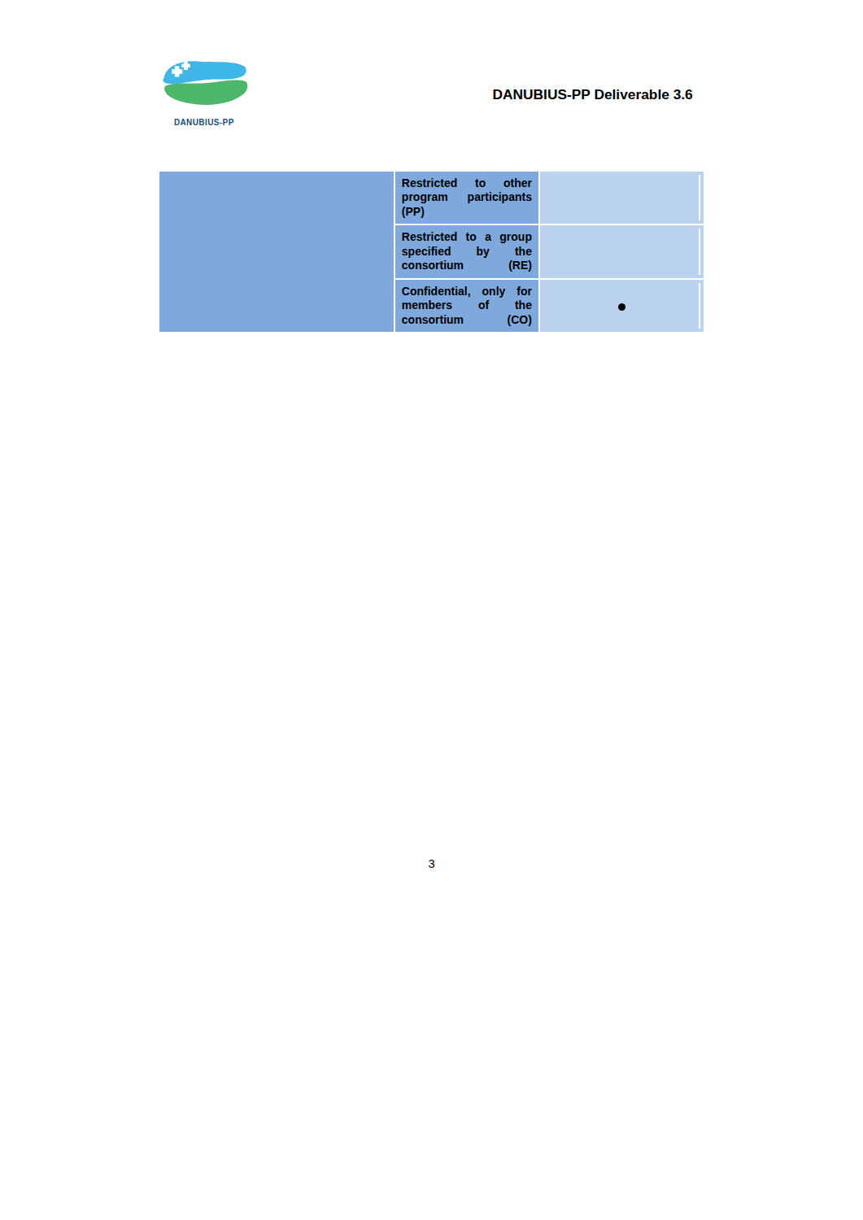DANUBIUS-PP
DANUBIUS-PP Deliverable 3.6
| | Restricted to other program participants (PP) | |
| Restricted to a group specified by the consortium (RE) | |
| Confidential, only for members of the consortium (CO) | |
3